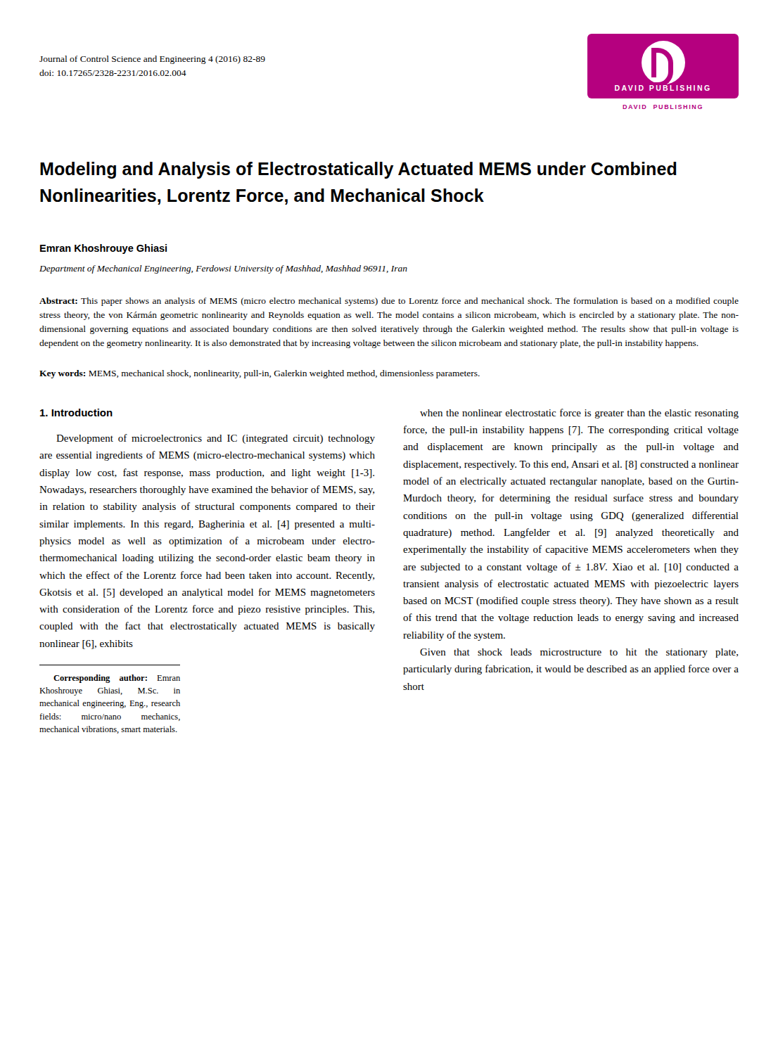Journal of Control Science and Engineering 4 (2016) 82-89 doi: 10.17265/2328-2231/2016.02.004
DAVID PUBLISHING
DAVID PUBLISHING
Modeling and Analysis of Electrostatically Actuated MEMS under Combined Nonlinearities, Lorentz Force, and Mechanical Shock
Emran Khoshrouye Ghiasi
Department of Mechanical Engineering, Ferdowsi University of Mashhad, Mashhad 96911, Iran
Abstract: This paper shows an analysis of MEMS (micro electro mechanical systems) due to Lorentz force and mechanical shock. The formulation is based on a modified couple stress theory, the von Kármán geometric nonlinearity and Reynolds equation as well. The model contains a silicon microbeam, which is encircled by a stationary plate. The non-dimensional governing equations and associated boundary conditions are then solved iteratively through the Galerkin weighted method. The results show that pull-in voltage is dependent on the geometry nonlinearity. It is also demonstrated that by increasing voltage between the silicon microbeam and stationary plate, the pull-in instability happens.
Key words: MEMS, mechanical shock, nonlinearity, pull-in, Galerkin weighted method, dimensionless parameters.
1. Introduction
Development of microelectronics and IC (integrated circuit) technology are essential ingredients of MEMS (micro-electro-mechanical systems) which display low cost, fast response, mass production, and light weight [1-3]. Nowadays, researchers thoroughly have examined the behavior of MEMS, say, in relation to stability analysis of structural components compared to their similar implements. In this regard, Bagherinia et al. [4] presented a multi-physics model as well as optimization of a microbeam under electro-thermomechanical loading utilizing the second-order elastic beam theory in which the effect of the Lorentz force had been taken into account. Recently, Gkotsis et al. [5] developed an analytical model for MEMS magnetometers with consideration of the Lorentz force and piezo resistive principles. This, coupled with the fact that electrostatically actuated MEMS is basically nonlinear [6], exhibits
Corresponding author: Emran Khoshrouye Ghiasi, M.Sc. in mechanical engineering, Eng., research fields: micro/nano mechanics, mechanical vibrations, smart materials.
when the nonlinear electrostatic force is greater than the elastic resonating force, the pull-in instability happens [7]. The corresponding critical voltage and displacement are known principally as the pull-in voltage and displacement, respectively. To this end, Ansari et al. [8] constructed a nonlinear model of an electrically actuated rectangular nanoplate, based on the Gurtin-Murdoch theory, for determining the residual surface stress and boundary conditions on the pull-in voltage using GDQ (generalized differential quadrature) method. Langfelder et al. [9] analyzed theoretically and experimentally the instability of capacitive MEMS accelerometers when they are subjected to a constant voltage of ± 1.8V. Xiao et al. [10] conducted a transient analysis of electrostatic actuated MEMS with piezoelectric layers based on MCST (modified couple stress theory). They have shown as a result of this trend that the voltage reduction leads to energy saving and increased reliability of the system.
Given that shock leads microstructure to hit the stationary plate, particularly during fabrication, it would be described as an applied force over a short